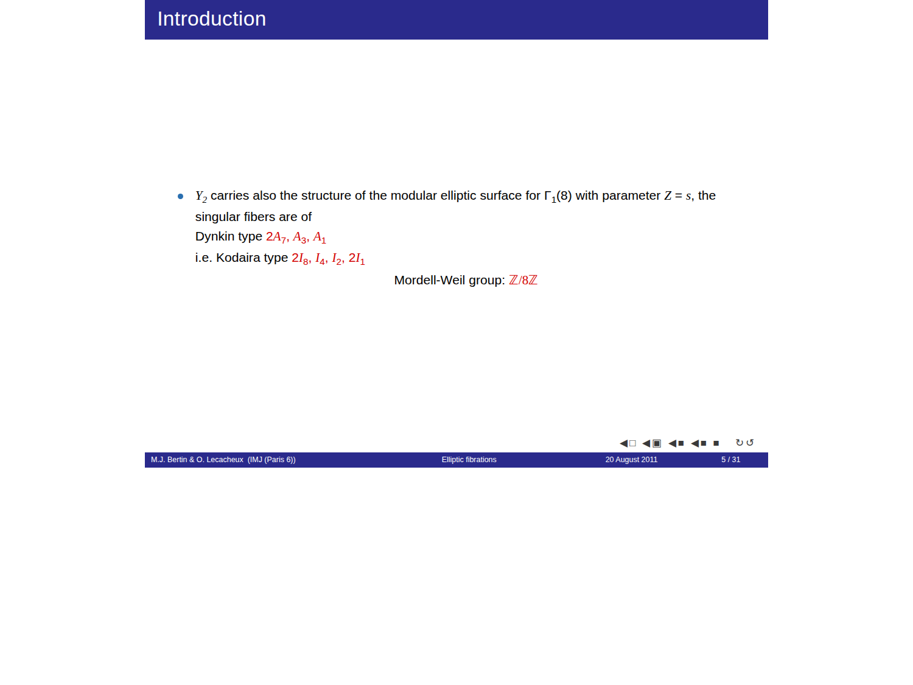Introduction
Y2 carries also the structure of the modular elliptic surface for Γ1(8) with parameter Z = s, the singular fibers are of
Dynkin type 2A7, A3, A1
i.e. Kodaira type 2I8, I4, I2, 2I1 Mordell-Weil group: ℤ/8ℤ
◀□ ◀▣ ◀■ ◀■ ■ ↻↺
M.J. Bertin & O. Lecacheux (IMJ (Paris 6))
Elliptic fibrations
20 August 2011
5 / 31